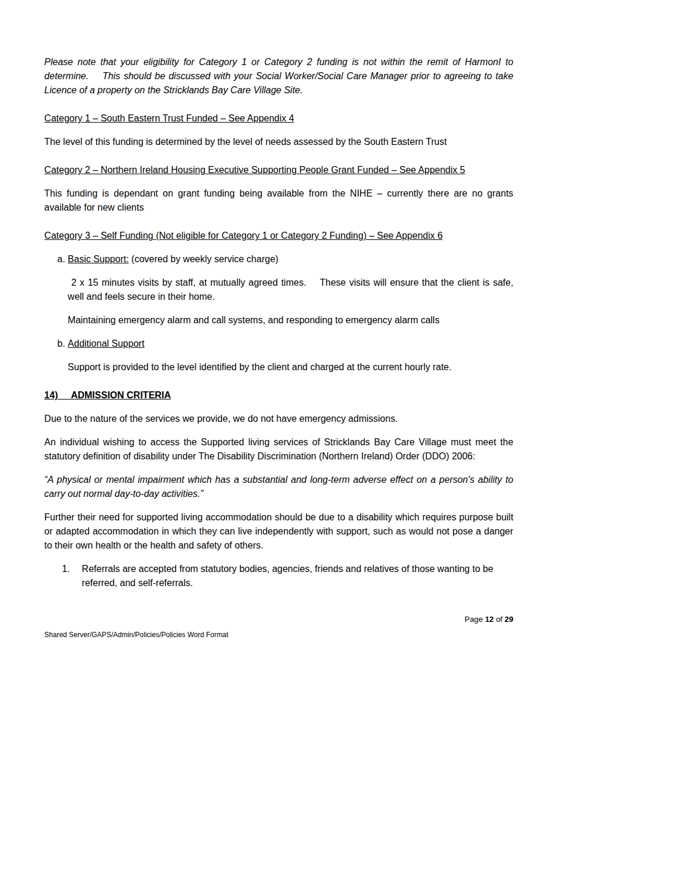Please note that your eligibility for Category 1 or Category 2 funding is not within the remit of HarmonI to determine. This should be discussed with your Social Worker/Social Care Manager prior to agreeing to take Licence of a property on the Stricklands Bay Care Village Site.
Category 1 – South Eastern Trust Funded – See Appendix 4
The level of this funding is determined by the level of needs assessed by the South Eastern Trust
Category 2 – Northern Ireland Housing Executive Supporting People Grant Funded – See Appendix 5
This funding is dependant on grant funding being available from the NIHE – currently there are no grants available for new clients
Category 3 – Self Funding (Not eligible for Category 1 or Category 2 Funding) – See Appendix 6
Basic Support: (covered by weekly service charge)
2 x 15 minutes visits by staff, at mutually agreed times. These visits will ensure that the client is safe, well and feels secure in their home.
Maintaining emergency alarm and call systems, and responding to emergency alarm calls
Additional Support
Support is provided to the level identified by the client and charged at the current hourly rate.
14) ADMISSION CRITERIA
Due to the nature of the services we provide, we do not have emergency admissions.
An individual wishing to access the Supported living services of Stricklands Bay Care Village must meet the statutory definition of disability under The Disability Discrimination (Northern Ireland) Order (DDO) 2006:
“A physical or mental impairment which has a substantial and long-term adverse effect on a person's ability to carry out normal day-to-day activities.”
Further their need for supported living accommodation should be due to a disability which requires purpose built or adapted accommodation in which they can live independently with support, such as would not pose a danger to their own health or the health and safety of others.
Referrals are accepted from statutory bodies, agencies, friends and relatives of those wanting to be referred, and self-referrals.
Page 12 of 29
Shared Server/GAPS/Admin/Policies/Policies Word Format